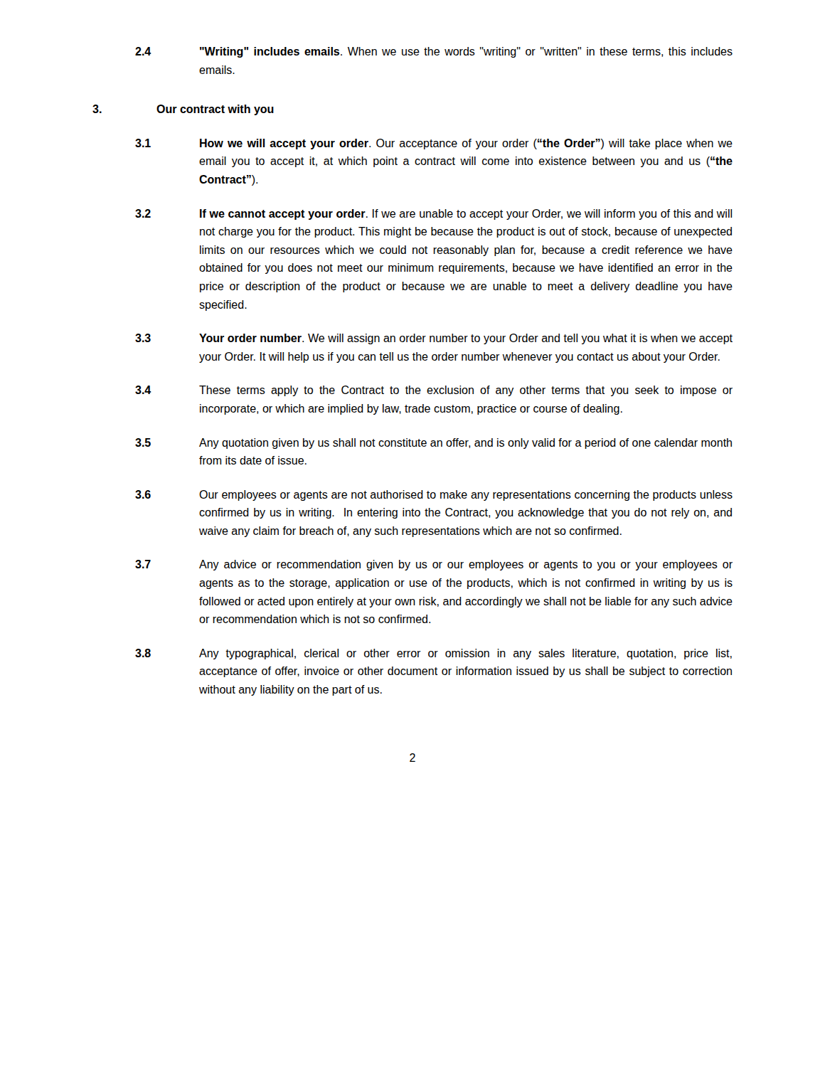2.4
"Writing" includes emails. When we use the words "writing" or "written" in these terms, this includes emails.
3.
Our contract with you
3.1
How we will accept your order. Our acceptance of your order (“the Order”) will take place when we email you to accept it, at which point a contract will come into existence between you and us (“the Contract”).
3.2
If we cannot accept your order. If we are unable to accept your Order, we will inform you of this and will not charge you for the product. This might be because the product is out of stock, because of unexpected limits on our resources which we could not reasonably plan for, because a credit reference we have obtained for you does not meet our minimum requirements, because we have identified an error in the price or description of the product or because we are unable to meet a delivery deadline you have specified.
3.3
Your order number. We will assign an order number to your Order and tell you what it is when we accept your Order. It will help us if you can tell us the order number whenever you contact us about your Order.
3.4
These terms apply to the Contract to the exclusion of any other terms that you seek to impose or incorporate, or which are implied by law, trade custom, practice or course of dealing.
3.5
Any quotation given by us shall not constitute an offer, and is only valid for a period of one calendar month from its date of issue.
3.6
Our employees or agents are not authorised to make any representations concerning the products unless confirmed by us in writing. In entering into the Contract, you acknowledge that you do not rely on, and waive any claim for breach of, any such representations which are not so confirmed.
3.7
Any advice or recommendation given by us or our employees or agents to you or your employees or agents as to the storage, application or use of the products, which is not confirmed in writing by us is followed or acted upon entirely at your own risk, and accordingly we shall not be liable for any such advice or recommendation which is not so confirmed.
3.8
Any typographical, clerical or other error or omission in any sales literature, quotation, price list, acceptance of offer, invoice or other document or information issued by us shall be subject to correction without any liability on the part of us.
2